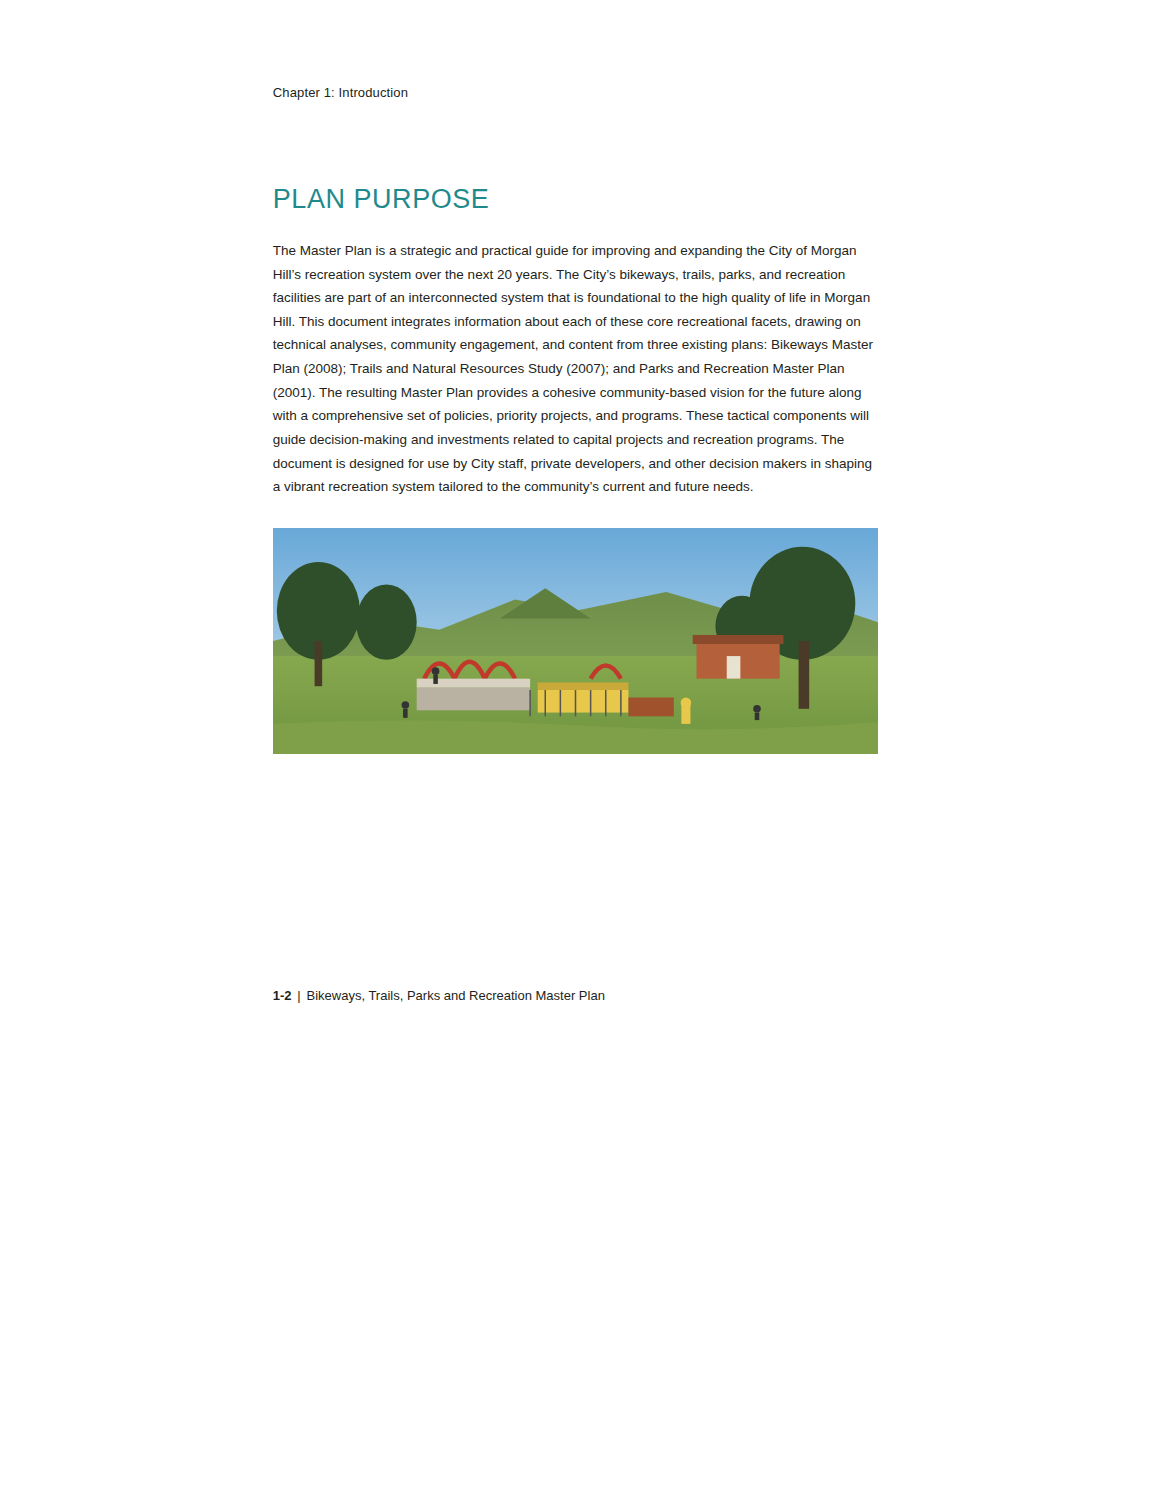Chapter 1: Introduction
PLAN PURPOSE
The Master Plan is a strategic and practical guide for improving and expanding the City of Morgan Hill’s recreation system over the next 20 years. The City’s bikeways, trails, parks, and recreation facilities are part of an interconnected system that is foundational to the high quality of life in Morgan Hill. This document integrates information about each of these core recreational facets, drawing on technical analyses, community engagement, and content from three existing plans: Bikeways Master Plan (2008); Trails and Natural Resources Study (2007); and Parks and Recreation Master Plan (2001). The resulting Master Plan provides a cohesive community-based vision for the future along with a comprehensive set of policies, priority projects, and programs. These tactical components will guide decision-making and investments related to capital projects and recreation programs. The document is designed for use by City staff, private developers, and other decision makers in shaping a vibrant recreation system tailored to the community’s current and future needs.
1-2|Bikeways, Trails, Parks and Recreation Master Plan